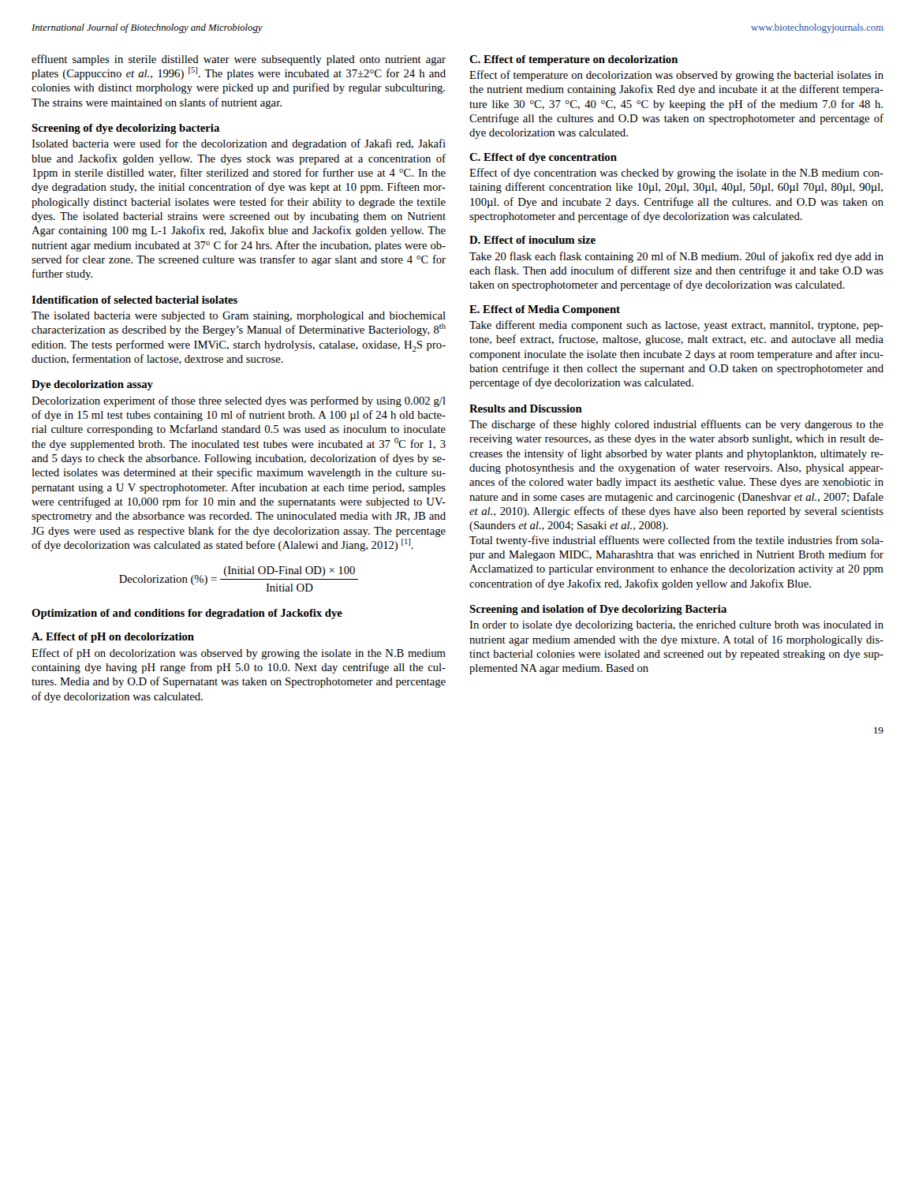International Journal of Biotechnology and Microbiology www.biotechnologyjournals.com
effluent samples in sterile distilled water were subsequently plated onto nutrient agar plates (Cappuccino et al., 1996) [5]. The plates were incubated at 37±2°C for 24 h and colonies with distinct morphology were picked up and purified by regular subculturing. The strains were maintained on slants of nutrient agar.
Screening of dye decolorizing bacteria
Isolated bacteria were used for the decolorization and degradation of Jakafi red, Jakafi blue and Jackofix golden yellow. The dyes stock was prepared at a concentration of 1ppm in sterile distilled water, filter sterilized and stored for further use at 4 °C. In the dye degradation study, the initial concentration of dye was kept at 10 ppm. Fifteen morphologically distinct bacterial isolates were tested for their ability to degrade the textile dyes. The isolated bacterial strains were screened out by incubating them on Nutrient Agar containing 100 mg L-1 Jakofix red, Jakofix blue and Jackofix golden yellow. The nutrient agar medium incubated at 37° C for 24 hrs. After the incubation, plates were observed for clear zone. The screened culture was transfer to agar slant and store 4 °C for further study.
Identification of selected bacterial isolates
The isolated bacteria were subjected to Gram staining, morphological and biochemical characterization as described by the Bergey’s Manual of Determinative Bacteriology, 8th edition. The tests performed were IMViC, starch hydrolysis, catalase, oxidase, H2S production, fermentation of lactose, dextrose and sucrose.
Dye decolorization assay
Decolorization experiment of those three selected dyes was performed by using 0.002 g/l of dye in 15 ml test tubes containing 10 ml of nutrient broth. A 100 µl of 24 h old bacterial culture corresponding to Mcfarland standard 0.5 was used as inoculum to inoculate the dye supplemented broth. The inoculated test tubes were incubated at 37 0C for 1, 3 and 5 days to check the absorbance. Following incubation, decolorization of dyes by selected isolates was determined at their specific maximum wavelength in the culture supernatant using a U V spectrophotometer. After incubation at each time period, samples were centrifuged at 10,000 rpm for 10 min and the supernatants were subjected to UV-spectrometry and the absorbance was recorded. The uninoculated media with JR, JB and JG dyes were used as respective blank for the dye decolorization assay. The percentage of dye decolorization was calculated as stated before (Alalewi and Jiang, 2012) [1].
| Decolorization (%) = | (Initial OD-Final OD) × 100 Initial OD |
Optimization of and conditions for degradation of Jackofix dye
A. Effect of pH on decolorization
Effect of pH on decolorization was observed by growing the isolate in the N.B medium containing dye having pH range from pH 5.0 to 10.0. Next day centrifuge all the cultures. Media and by O.D of Supernatant was taken on Spectrophotometer and percentage of dye decolorization was calculated.
C. Effect of temperature on decolorization
Effect of temperature on decolorization was observed by growing the bacterial isolates in the nutrient medium containing Jakofix Red dye and incubate it at the different temperature like 30 °C, 37 °C, 40 °C, 45 °C by keeping the pH of the medium 7.0 for 48 h. Centrifuge all the cultures and O.D was taken on spectrophotometer and percentage of dye decolorization was calculated.
C. Effect of dye concentration
Effect of dye concentration was checked by growing the isolate in the N.B medium containing different concentration like 10µl, 20µl, 30µl, 40µl, 50µl, 60µl 70µl, 80µl, 90µl, 100µl. of Dye and incubate 2 days. Centrifuge all the cultures. and O.D was taken on spectrophotometer and percentage of dye decolorization was calculated.
D. Effect of inoculum size
Take 20 flask each flask containing 20 ml of N.B medium. 20ul of jakofix red dye add in each flask. Then add inoculum of different size and then centrifuge it and take O.D was taken on spectrophotometer and percentage of dye decolorization was calculated.
E. Effect of Media Component
Take different media component such as lactose, yeast extract, mannitol, tryptone, peptone, beef extract, fructose, maltose, glucose, malt extract, etc. and autoclave all media component inoculate the isolate then incubate 2 days at room temperature and after incubation centrifuge it then collect the supernant and O.D taken on spectrophotometer and percentage of dye decolorization was calculated.
Results and Discussion
The discharge of these highly colored industrial effluents can be very dangerous to the receiving water resources, as these dyes in the water absorb sunlight, which in result decreases the intensity of light absorbed by water plants and phytoplankton, ultimately reducing photosynthesis and the oxygenation of water reservoirs. Also, physical appearances of the colored water badly impact its aesthetic value. These dyes are xenobiotic in nature and in some cases are mutagenic and carcinogenic (Daneshvar et al., 2007; Dafale et al., 2010). Allergic effects of these dyes have also been reported by several scientists (Saunders et al., 2004; Sasaki et al., 2008).
Total twenty-five industrial effluents were collected from the textile industries from solapur and Malegaon MIDC, Maharashtra that was enriched in Nutrient Broth medium for Acclamatized to particular environment to enhance the decolorization activity at 20 ppm concentration of dye Jakofix red, Jakofix golden yellow and Jakofix Blue.
Screening and isolation of Dye decolorizing Bacteria
In order to isolate dye decolorizing bacteria, the enriched culture broth was inoculated in nutrient agar medium amended with the dye mixture. A total of 16 morphologically distinct bacterial colonies were isolated and screened out by repeated streaking on dye supplemented NA agar medium. Based on
19